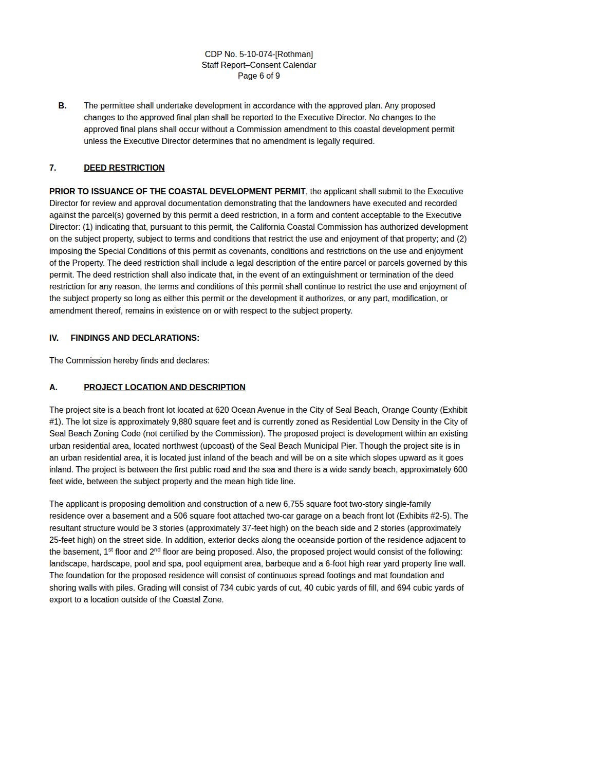CDP No. 5-10-074-[Rothman]
Staff Report–Consent Calendar
Page 6 of 9
B.
The permittee shall undertake development in accordance with the approved plan. Any proposed changes to the approved final plan shall be reported to the Executive Director. No changes to the approved final plans shall occur without a Commission amendment to this coastal development permit unless the Executive Director determines that no amendment is legally required.
7.
DEED RESTRICTION
PRIOR TO ISSUANCE OF THE COASTAL DEVELOPMENT PERMIT, the applicant shall submit to the Executive Director for review and approval documentation demonstrating that the landowners have executed and recorded against the parcel(s) governed by this permit a deed restriction, in a form and content acceptable to the Executive Director: (1) indicating that, pursuant to this permit, the California Coastal Commission has authorized development on the subject property, subject to terms and conditions that restrict the use and enjoyment of that property; and (2) imposing the Special Conditions of this permit as covenants, conditions and restrictions on the use and enjoyment of the Property. The deed restriction shall include a legal description of the entire parcel or parcels governed by this permit. The deed restriction shall also indicate that, in the event of an extinguishment or termination of the deed restriction for any reason, the terms and conditions of this permit shall continue to restrict the use and enjoyment of the subject property so long as either this permit or the development it authorizes, or any part, modification, or amendment thereof, remains in existence on or with respect to the subject property.
IV. FINDINGS AND DECLARATIONS:
The Commission hereby finds and declares:
A. PROJECT LOCATION AND DESCRIPTION
The project site is a beach front lot located at 620 Ocean Avenue in the City of Seal Beach, Orange County (Exhibit #1). The lot size is approximately 9,880 square feet and is currently zoned as Residential Low Density in the City of Seal Beach Zoning Code (not certified by the Commission). The proposed project is development within an existing urban residential area, located northwest (upcoast) of the Seal Beach Municipal Pier. Though the project site is in an urban residential area, it is located just inland of the beach and will be on a site which slopes upward as it goes inland. The project is between the first public road and the sea and there is a wide sandy beach, approximately 600 feet wide, between the subject property and the mean high tide line.
The applicant is proposing demolition and construction of a new 6,755 square foot two-story single-family residence over a basement and a 506 square foot attached two-car garage on a beach front lot (Exhibits #2-5). The resultant structure would be 3 stories (approximately 37-feet high) on the beach side and 2 stories (approximately 25-feet high) on the street side. In addition, exterior decks along the oceanside portion of the residence adjacent to the basement, 1st floor and 2nd floor are being proposed. Also, the proposed project would consist of the following: landscape, hardscape, pool and spa, pool equipment area, barbeque and a 6-foot high rear yard property line wall. The foundation for the proposed residence will consist of continuous spread footings and mat foundation and shoring walls with piles. Grading will consist of 734 cubic yards of cut, 40 cubic yards of fill, and 694 cubic yards of export to a location outside of the Coastal Zone.